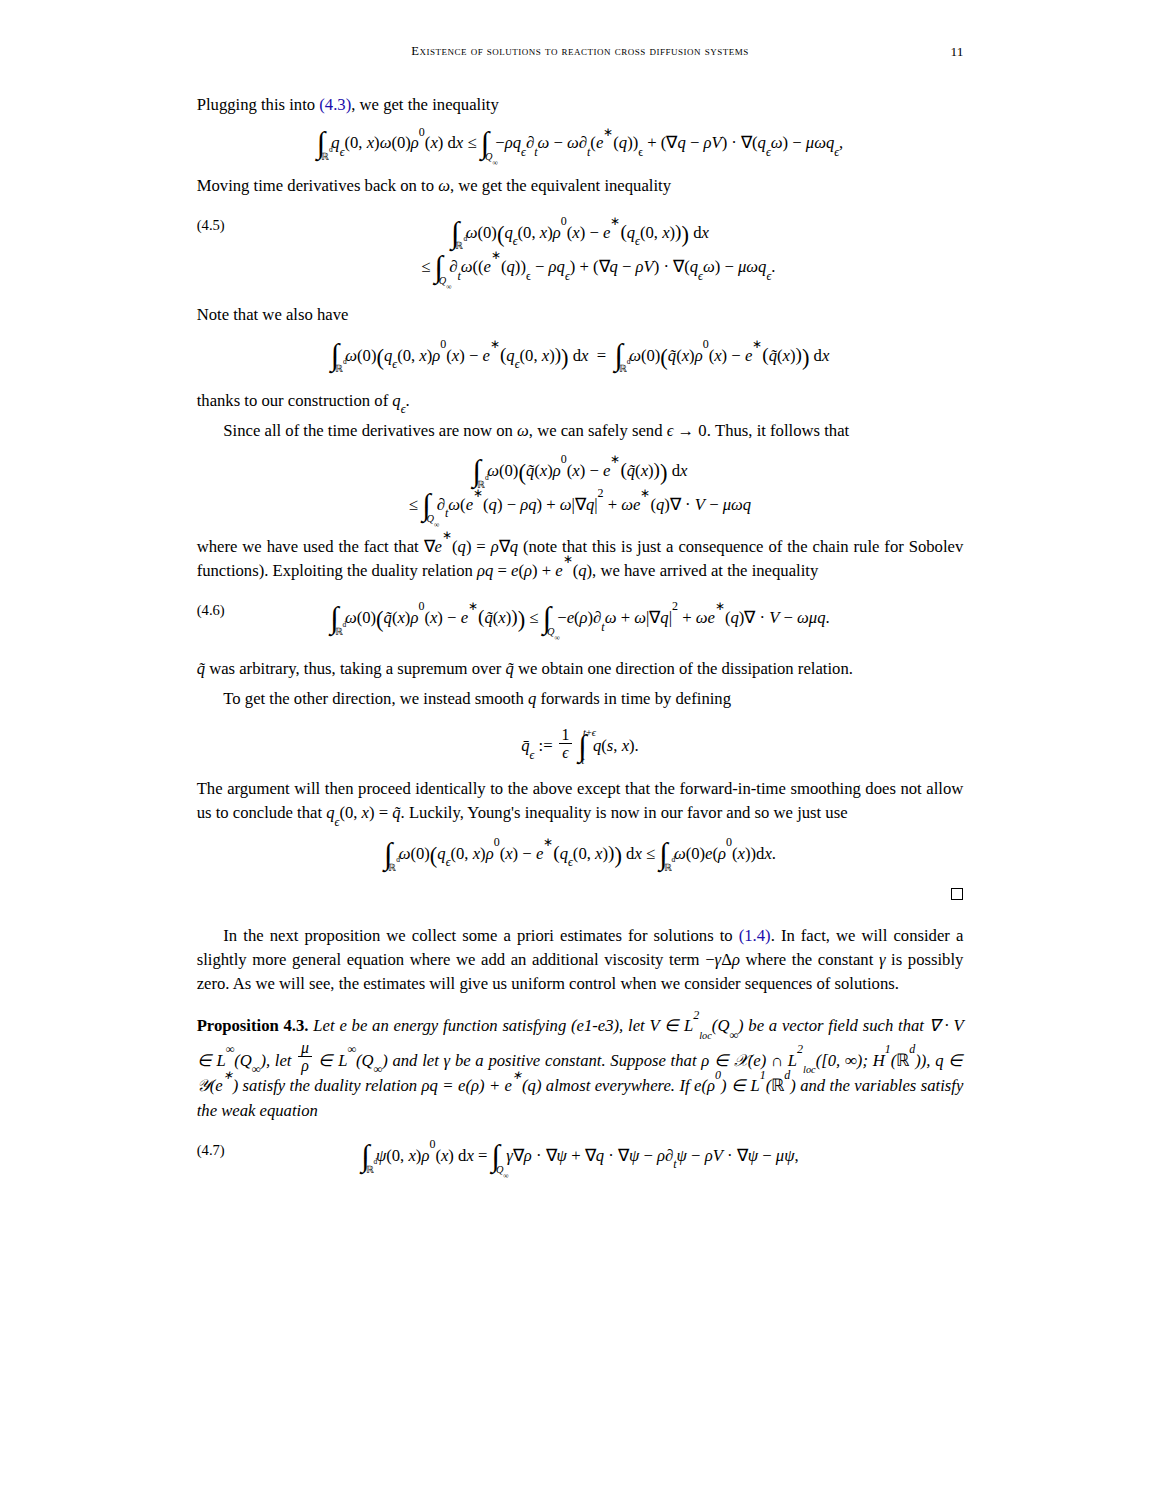Existence of solutions to reaction cross diffusion systems 11
Plugging this into (4.3), we get the inequality
∫ℝd qϵ(0, x)ω(0)ρ0(x) dx ≤ ∫Q∞ −ρqϵ∂tω − ω∂t(e∗(q))ϵ + (∇q − ρV) · ∇(qϵω) − μωqϵ,
Moving time derivatives back on to ω, we get the equivalent inequality
(4.5) ∫ℝd ω(0)(qϵ(0, x)ρ0(x) − e∗(qϵ(0, x))) dx ≤ ∫Q∞ ∂tω((e∗(q))ϵ − ρqϵ) + (∇q − ρV) · ∇(qϵω) − μωqϵ.
Note that we also have
∫ℝd ω(0)(qϵ(0, x)ρ0(x) − e∗(qϵ(0, x))) dx = ∫ℝd ω(0)(q̃(x)ρ0(x) − e∗(q̃(x))) dx
thanks to our construction of qϵ.
Since all of the time derivatives are now on ω, we can safely send ϵ → 0. Thus, it follows that
∫ℝd ω(0)(q̃(x)ρ0(x) − e∗(q̃(x))) dx ≤ ∫Q∞ ∂tω(e∗(q) − ρq) + ω|∇q|2 + ωe∗(q)∇ · V − μωq
where we have used the fact that ∇e∗(q) = ρ∇q (note that this is just a consequence of the chain rule for Sobolev functions). Exploiting the duality relation ρq = e(ρ) + e∗(q), we have arrived at the inequality
(4.6) ∫ℝd ω(0)(q̃(x)ρ0(x) − e∗(q̃(x))) ≤ ∫Q∞ −e(ρ)∂tω + ω|∇q|2 + ωe∗(q)∇ · V − ωμq.
q̃ was arbitrary, thus, taking a supremum over q̃ we obtain one direction of the dissipation relation.
To get the other direction, we instead smooth q forwards in time by defining
q̄ϵ := 1 ϵ ∫t+ϵ t q(s, x).
The argument will then proceed identically to the above except that the forward-in-time smoothing does not allow us to conclude that qϵ(0, x) = q̃. Luckily, Young's inequality is now in our favor and so we just use
∫ℝd ω(0)(qϵ(0, x)ρ0(x) − e∗(qϵ(0, x))) dx ≤ ∫ℝd ω(0)e(ρ0(x))dx.
In the next proposition we collect some a priori estimates for solutions to (1.4). In fact, we will consider a slightly more general equation where we add an additional viscosity term −γ Δρ where the constant γ is possibly zero. As we will see, the estimates will give us uniform control when we consider sequences of solutions.
Proposition 4.3. Let e be an energy function satisfying (e1-e3), let V ∈ L2loc(Q∞) be a vector field such that ∇ · V ∈ L∞(Q∞), let μρ ∈ L∞(Q∞) and let γ be a positive constant. Suppose that ρ ∈ 𝒳(e) ∩ L2loc([0, ∞); H1(ℝd)), q ∈ 𝒴(e∗) satisfy the duality relation ρq = e(ρ) + e∗(q) almost everywhere. If e(ρ0) ∈ L1(ℝd) and the variables satisfy the weak equation
(4.7) ∫ℝd ψ(0, x)ρ0(x) dx = ∫Q∞ γ∇ρ · ∇ψ + ∇q · ∇ψ − ρ∂tψ − ρV · ∇ψ − μψ,